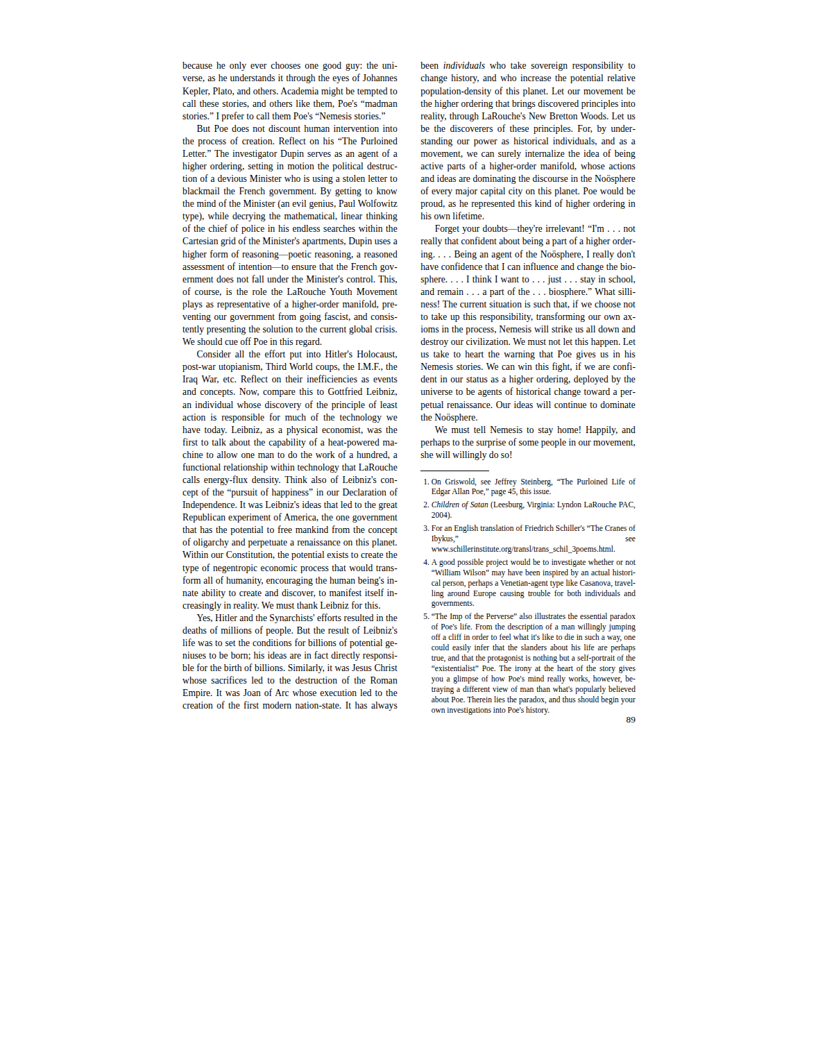because he only ever chooses one good guy: the universe, as he understands it through the eyes of Johannes Kepler, Plato, and others. Academia might be tempted to call these stories, and others like them, Poe's “madman stories.” I prefer to call them Poe's “Nemesis stories.”
But Poe does not discount human intervention into the process of creation. Reflect on his “The Purloined Letter.” The investigator Dupin serves as an agent of a higher ordering, setting in motion the political destruction of a devious Minister who is using a stolen letter to blackmail the French government. By getting to know the mind of the Minister (an evil genius, Paul Wolfowitz type), while decrying the mathematical, linear thinking of the chief of police in his endless searches within the Cartesian grid of the Minister's apartments, Dupin uses a higher form of reasoning—poetic reasoning, a reasoned assessment of intention—to ensure that the French government does not fall under the Minister's control. This, of course, is the role the LaRouche Youth Movement plays as representative of a higher-order manifold, preventing our government from going fascist, and consistently presenting the solution to the current global crisis. We should cue off Poe in this regard.
Consider all the effort put into Hitler's Holocaust, post-war utopianism, Third World coups, the I.M.F., the Iraq War, etc. Reflect on their inefficiencies as events and concepts. Now, compare this to Gottfried Leibniz, an individual whose discovery of the principle of least action is responsible for much of the technology we have today. Leibniz, as a physical economist, was the first to talk about the capability of a heat-powered machine to allow one man to do the work of a hundred, a functional relationship within technology that LaRouche calls energy-flux density. Think also of Leibniz's concept of the “pursuit of happiness” in our Declaration of Independence. It was Leibniz's ideas that led to the great Republican experiment of America, the one government that has the potential to free mankind from the concept of oligarchy and perpetuate a renaissance on this planet. Within our Constitution, the potential exists to create the type of negentropic economic process that would transform all of humanity, encouraging the human being's innate ability to create and discover, to manifest itself increasingly in reality. We must thank Leibniz for this.
Yes, Hitler and the Synarchists' efforts resulted in the deaths of millions of people. But the result of Leibniz's life was to set the conditions for billions of potential geniuses to be born; his ideas are in fact directly responsible for the birth of billions. Similarly, it was Jesus Christ whose sacrifices led to the destruction of the Roman Empire. It was Joan of Arc whose execution led to the creation of the first modern nation-state. It has always been individuals who take sovereign responsibility to change history, and who increase the potential relative population-density of this planet. Let our movement be the higher ordering that brings discovered principles into reality, through LaRouche's New Bretton Woods. Let us be the discoverers of these principles. For, by understanding our power as historical individuals, and as a movement, we can surely internalize the idea of being active parts of a higher-order manifold, whose actions and ideas are dominating the discourse in the Noösphere of every major capital city on this planet. Poe would be proud, as he represented this kind of higher ordering in his own lifetime.
Forget your doubts—they're irrelevant! “I'm . . . not really that confident about being a part of a higher ordering. . . . Being an agent of the Noösphere, I really don't have confidence that I can influence and change the biosphere. . . . I think I want to . . . just . . . stay in school, and remain . . . a part of the . . . biosphere.” What silliness! The current situation is such that, if we choose not to take up this responsibility, transforming our own axioms in the process, Nemesis will strike us all down and destroy our civilization. We must not let this happen. Let us take to heart the warning that Poe gives us in his Nemesis stories. We can win this fight, if we are confident in our status as a higher ordering, deployed by the universe to be agents of historical change toward a perpetual renaissance. Our ideas will continue to dominate the Noösphere.
We must tell Nemesis to stay home! Happily, and perhaps to the surprise of some people in our movement, she will willingly do so!
On Griswold, see Jeffrey Steinberg, “The Purloined Life of Edgar Allan Poe,” page 45, this issue.
Children of Satan (Leesburg, Virginia: Lyndon LaRouche PAC, 2004).
For an English translation of Friedrich Schiller's “The Cranes of Ibykus,” see www.schillerinstitute.org/transl/trans_schil_3poems.html.
A good possible project would be to investigate whether or not “William Wilson” may have been inspired by an actual historical person, perhaps a Venetian-agent type like Casanova, travelling around Europe causing trouble for both individuals and governments.
“The Imp of the Perverse” also illustrates the essential paradox of Poe's life. From the description of a man willingly jumping off a cliff in order to feel what it's like to die in such a way, one could easily infer that the slanders about his life are perhaps true, and that the protagonist is nothing but a self-portrait of the “existentialist” Poe. The irony at the heart of the story gives you a glimpse of how Poe's mind really works, however, betraying a different view of man than what's popularly believed about Poe. Therein lies the paradox, and thus should begin your own investigations into Poe's history.
89